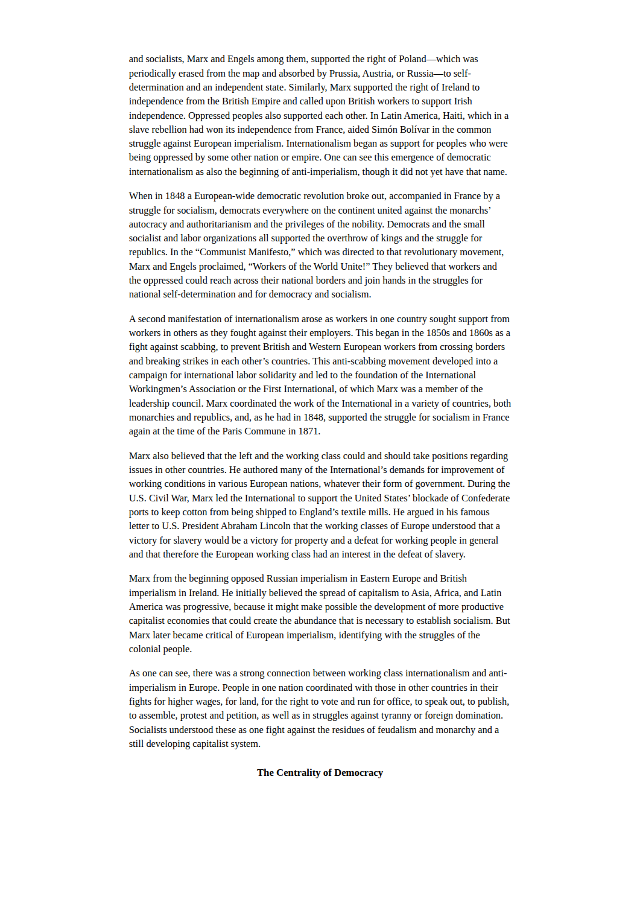and socialists, Marx and Engels among them, supported the right of Poland—which was periodically erased from the map and absorbed by Prussia, Austria, or Russia—to self-determination and an independent state. Similarly, Marx supported the right of Ireland to independence from the British Empire and called upon British workers to support Irish independence. Oppressed peoples also supported each other. In Latin America, Haiti, which in a slave rebellion had won its independence from France, aided Simón Bolívar in the common struggle against European imperialism. Internationalism began as support for peoples who were being oppressed by some other nation or empire. One can see this emergence of democratic internationalism as also the beginning of anti-imperialism, though it did not yet have that name.
When in 1848 a European-wide democratic revolution broke out, accompanied in France by a struggle for socialism, democrats everywhere on the continent united against the monarchs’ autocracy and authoritarianism and the privileges of the nobility. Democrats and the small socialist and labor organizations all supported the overthrow of kings and the struggle for republics. In the “Communist Manifesto,” which was directed to that revolutionary movement, Marx and Engels proclaimed, “Workers of the World Unite!” They believed that workers and the oppressed could reach across their national borders and join hands in the struggles for national self-determination and for democracy and socialism.
A second manifestation of internationalism arose as workers in one country sought support from workers in others as they fought against their employers. This began in the 1850s and 1860s as a fight against scabbing, to prevent British and Western European workers from crossing borders and breaking strikes in each other’s countries. This anti-scabbing movement developed into a campaign for international labor solidarity and led to the foundation of the International Workingmen’s Association or the First International, of which Marx was a member of the leadership council. Marx coordinated the work of the International in a variety of countries, both monarchies and republics, and, as he had in 1848, supported the struggle for socialism in France again at the time of the Paris Commune in 1871.
Marx also believed that the left and the working class could and should take positions regarding issues in other countries. He authored many of the International’s demands for improvement of working conditions in various European nations, whatever their form of government. During the U.S. Civil War, Marx led the International to support the United States’ blockade of Confederate ports to keep cotton from being shipped to England’s textile mills. He argued in his famous letter to U.S. President Abraham Lincoln that the working classes of Europe understood that a victory for slavery would be a victory for property and a defeat for working people in general and that therefore the European working class had an interest in the defeat of slavery.
Marx from the beginning opposed Russian imperialism in Eastern Europe and British imperialism in Ireland. He initially believed the spread of capitalism to Asia, Africa, and Latin America was progressive, because it might make possible the development of more productive capitalist economies that could create the abundance that is necessary to establish socialism. But Marx later became critical of European imperialism, identifying with the struggles of the colonial people.
As one can see, there was a strong connection between working class internationalism and anti-imperialism in Europe. People in one nation coordinated with those in other countries in their fights for higher wages, for land, for the right to vote and run for office, to speak out, to publish, to assemble, protest and petition, as well as in struggles against tyranny or foreign domination. Socialists understood these as one fight against the residues of feudalism and monarchy and a still developing capitalist system.
The Centrality of Democracy